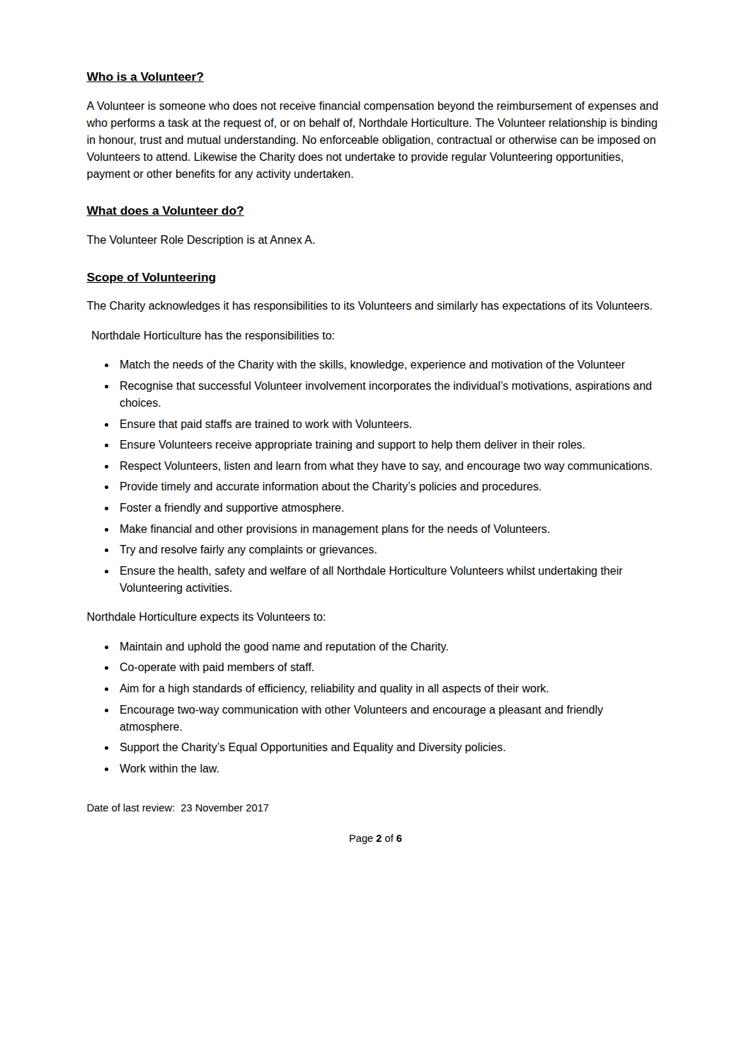Who is a Volunteer?
A Volunteer is someone who does not receive financial compensation beyond the reimbursement of expenses and who performs a task at the request of, or on behalf of, Northdale Horticulture. The Volunteer relationship is binding in honour, trust and mutual understanding. No enforceable obligation, contractual or otherwise can be imposed on Volunteers to attend. Likewise the Charity does not undertake to provide regular Volunteering opportunities, payment or other benefits for any activity undertaken.
What does a Volunteer do?
The Volunteer Role Description is at Annex A.
Scope of Volunteering
The Charity acknowledges it has responsibilities to its Volunteers and similarly has expectations of its Volunteers.
Northdale Horticulture has the responsibilities to:
Match the needs of the Charity with the skills, knowledge, experience and motivation of the Volunteer
Recognise that successful Volunteer involvement incorporates the individual’s motivations, aspirations and choices.
Ensure that paid staffs are trained to work with Volunteers.
Ensure Volunteers receive appropriate training and support to help them deliver in their roles.
Respect Volunteers, listen and learn from what they have to say, and encourage two way communications.
Provide timely and accurate information about the Charity’s policies and procedures.
Foster a friendly and supportive atmosphere.
Make financial and other provisions in management plans for the needs of Volunteers.
Try and resolve fairly any complaints or grievances.
Ensure the health, safety and welfare of all Northdale Horticulture Volunteers whilst undertaking their Volunteering activities.
Northdale Horticulture expects its Volunteers to:
Maintain and uphold the good name and reputation of the Charity.
Co-operate with paid members of staff.
Aim for a high standards of efficiency, reliability and quality in all aspects of their work.
Encourage two-way communication with other Volunteers and encourage a pleasant and friendly atmosphere.
Support the Charity’s Equal Opportunities and Equality and Diversity policies.
Work within the law.
Date of last review: 23 November 2017
Page 2 of 6